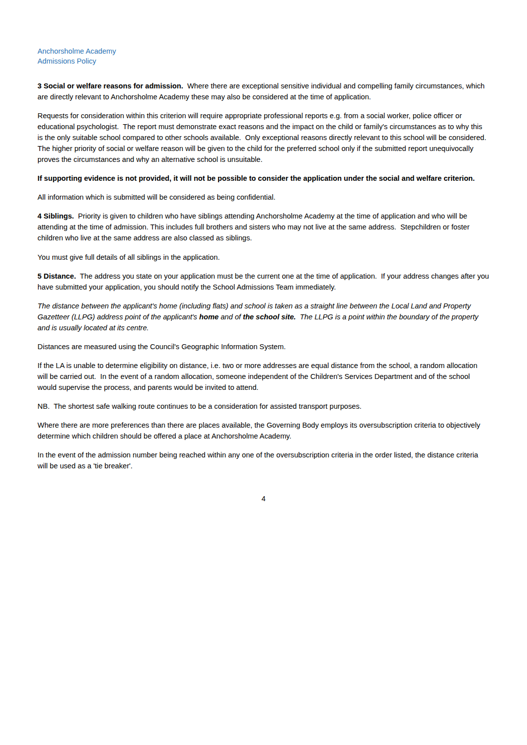Anchorsholme Academy
Admissions Policy
3 Social or welfare reasons for admission. Where there are exceptional sensitive individual and compelling family circumstances, which are directly relevant to Anchorsholme Academy these may also be considered at the time of application.
Requests for consideration within this criterion will require appropriate professional reports e.g. from a social worker, police officer or educational psychologist. The report must demonstrate exact reasons and the impact on the child or family's circumstances as to why this is the only suitable school compared to other schools available. Only exceptional reasons directly relevant to this school will be considered. The higher priority of social or welfare reason will be given to the child for the preferred school only if the submitted report unequivocally proves the circumstances and why an alternative school is unsuitable.
If supporting evidence is not provided, it will not be possible to consider the application under the social and welfare criterion.
All information which is submitted will be considered as being confidential.
4 Siblings. Priority is given to children who have siblings attending Anchorsholme Academy at the time of application and who will be attending at the time of admission. This includes full brothers and sisters who may not live at the same address. Stepchildren or foster children who live at the same address are also classed as siblings.
You must give full details of all siblings in the application.
5 Distance. The address you state on your application must be the current one at the time of application. If your address changes after you have submitted your application, you should notify the School Admissions Team immediately.
The distance between the applicant's home (including flats) and school is taken as a straight line between the Local Land and Property Gazetteer (LLPG) address point of the applicant's home and of the school site. The LLPG is a point within the boundary of the property and is usually located at its centre.
Distances are measured using the Council's Geographic Information System.
If the LA is unable to determine eligibility on distance, i.e. two or more addresses are equal distance from the school, a random allocation will be carried out. In the event of a random allocation, someone independent of the Children's Services Department and of the school would supervise the process, and parents would be invited to attend.
NB. The shortest safe walking route continues to be a consideration for assisted transport purposes.
Where there are more preferences than there are places available, the Governing Body employs its oversubscription criteria to objectively determine which children should be offered a place at Anchorsholme Academy.
In the event of the admission number being reached within any one of the oversubscription criteria in the order listed, the distance criteria will be used as a 'tie breaker'.
4